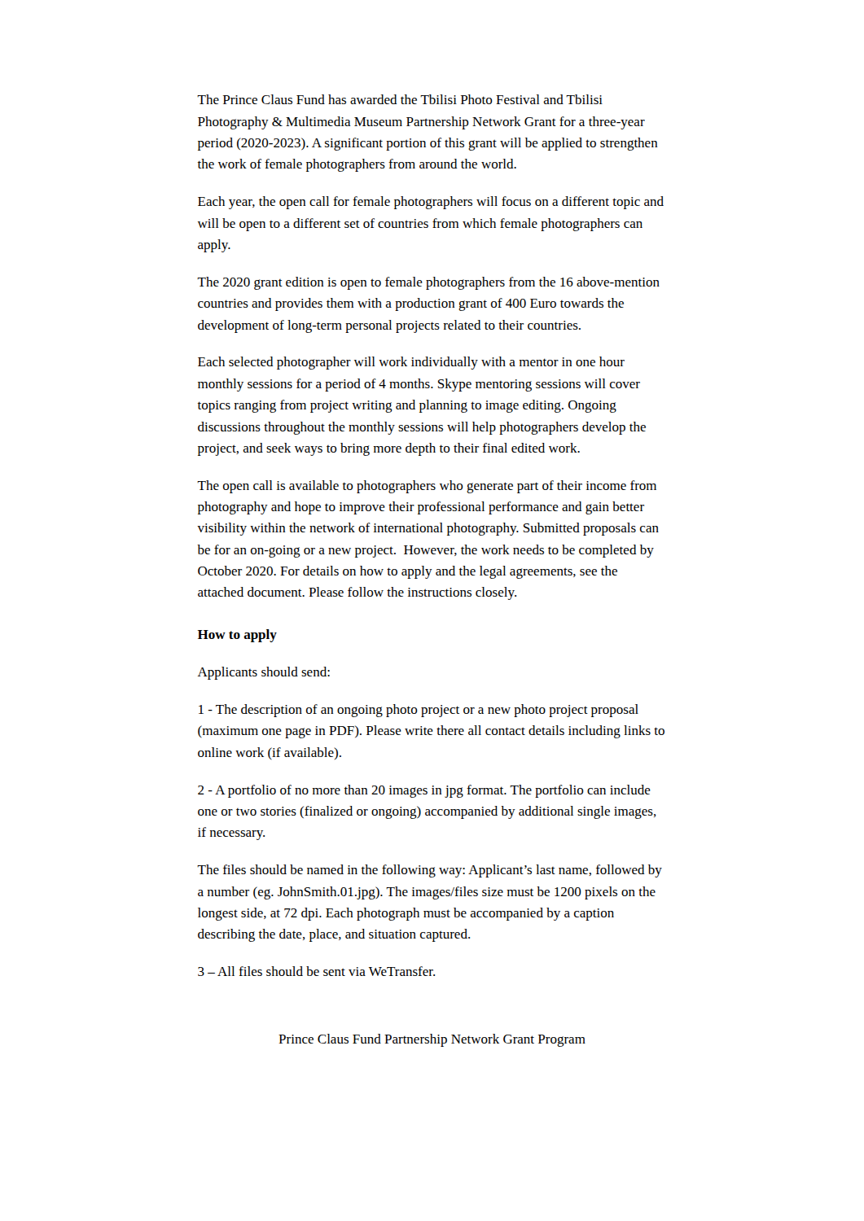The Prince Claus Fund has awarded the Tbilisi Photo Festival and Tbilisi Photography & Multimedia Museum Partnership Network Grant for a three-year period (2020-2023). A significant portion of this grant will be applied to strengthen the work of female photographers from around the world.
Each year, the open call for female photographers will focus on a different topic and will be open to a different set of countries from which female photographers can apply.
The 2020 grant edition is open to female photographers from the 16 above-mention countries and provides them with a production grant of 400 Euro towards the development of long-term personal projects related to their countries.
Each selected photographer will work individually with a mentor in one hour monthly sessions for a period of 4 months. Skype mentoring sessions will cover topics ranging from project writing and planning to image editing. Ongoing discussions throughout the monthly sessions will help photographers develop the project, and seek ways to bring more depth to their final edited work.
The open call is available to photographers who generate part of their income from photography and hope to improve their professional performance and gain better visibility within the network of international photography. Submitted proposals can be for an on-going or a new project. However, the work needs to be completed by October 2020. For details on how to apply and the legal agreements, see the attached document. Please follow the instructions closely.
How to apply
Applicants should send:
1 - The description of an ongoing photo project or a new photo project proposal (maximum one page in PDF). Please write there all contact details including links to online work (if available).
2 - A portfolio of no more than 20 images in jpg format. The portfolio can include one or two stories (finalized or ongoing) accompanied by additional single images, if necessary.
The files should be named in the following way: Applicant’s last name, followed by a number (eg. JohnSmith.01.jpg). The images/files size must be 1200 pixels on the longest side, at 72 dpi. Each photograph must be accompanied by a caption describing the date, place, and situation captured.
3 – All files should be sent via WeTransfer.
Prince Claus Fund Partnership Network Grant Program